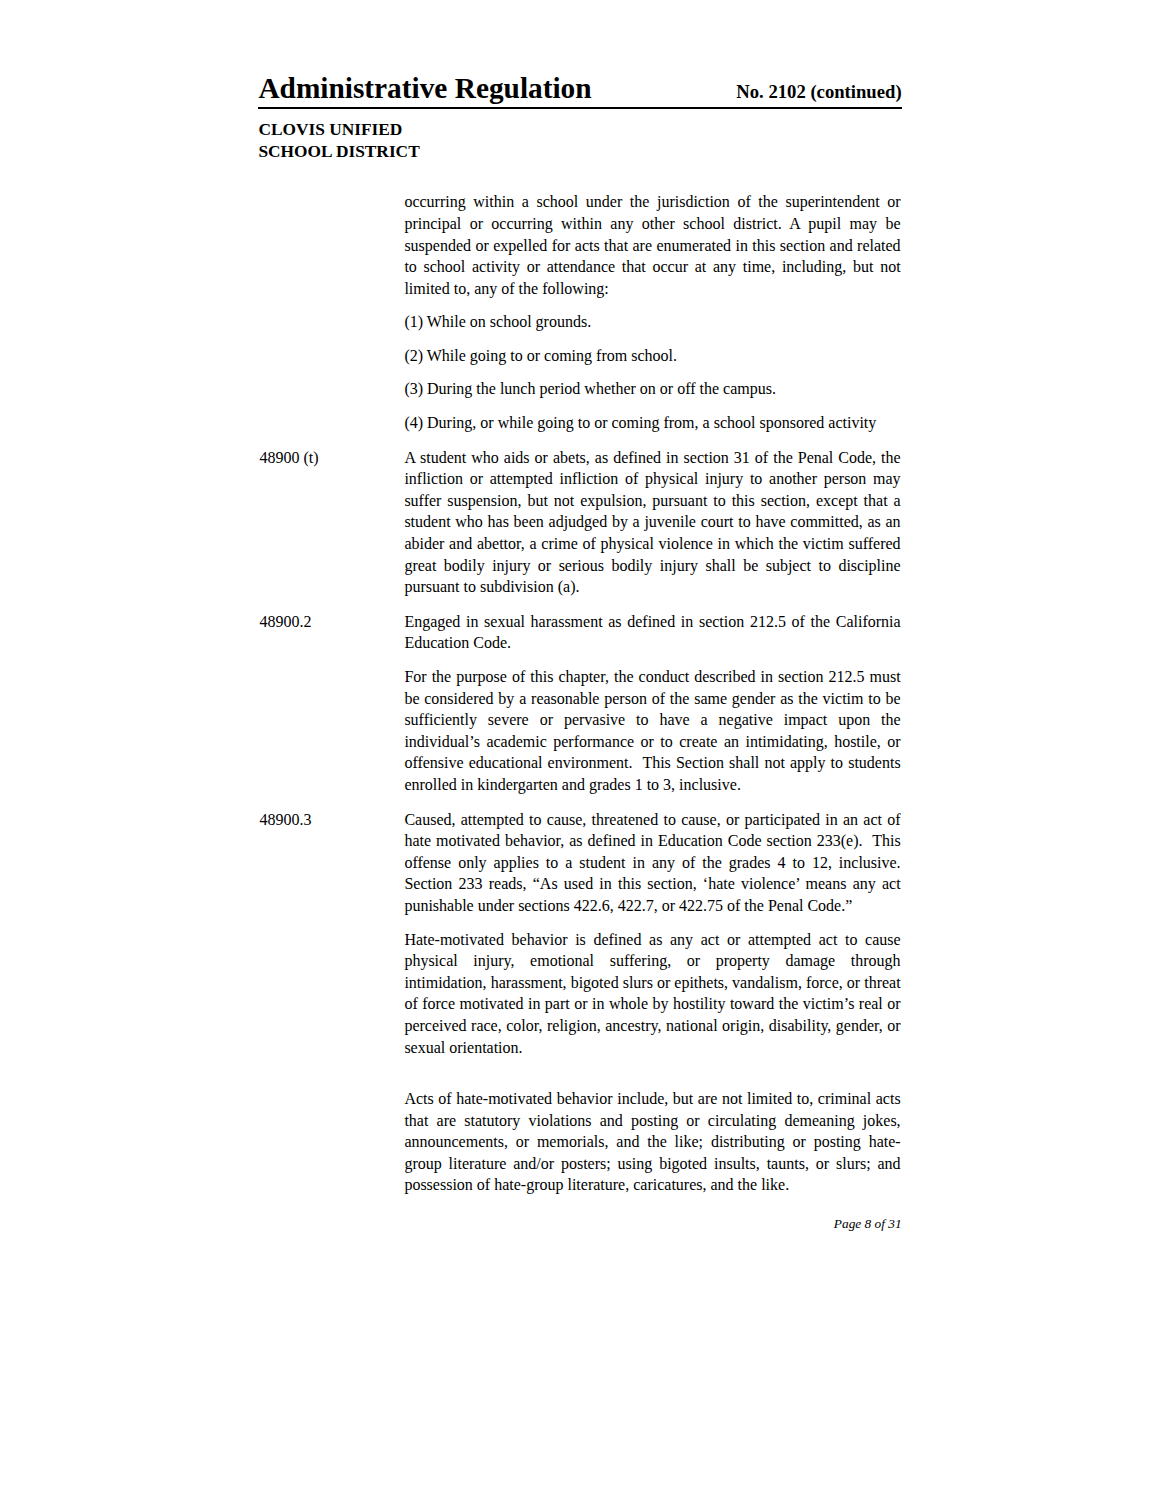Administrative Regulation No. 2102 (continued)
CLOVIS UNIFIED
SCHOOL DISTRICT
| | occurring within a school under the jurisdiction of the superintendent or principal or occurring within any other school district. A pupil may be suspended or expelled for acts that are enumerated in this section and related to school activity or attendance that occur at any time, including, but not limited to, any of the following: (1) While on school grounds. (2) While going to or coming from school. (3) During the lunch period whether on or off the campus. (4) During, or while going to or coming from, a school sponsored activity |
| 48900 (t) | A student who aids or abets, as defined in section 31 of the Penal Code, the infliction or attempted infliction of physical injury to another person may suffer suspension, but not expulsion, pursuant to this section, except that a student who has been adjudged by a juvenile court to have committed, as an abider and abettor, a crime of physical violence in which the victim suffered great bodily injury or serious bodily injury shall be subject to discipline pursuant to subdivision (a). |
| 48900.2 | Engaged in sexual harassment as defined in section 212.5 of the California Education Code. For the purpose of this chapter, the conduct described in section 212.5 must be considered by a reasonable person of the same gender as the victim to be sufficiently severe or pervasive to have a negative impact upon the individual’s academic performance or to create an intimidating, hostile, or offensive educational environment. This Section shall not apply to students enrolled in kindergarten and grades 1 to 3, inclusive. |
| 48900.3 | Caused, attempted to cause, threatened to cause, or participated in an act of hate motivated behavior, as defined in Education Code section 233(e). This offense only applies to a student in any of the grades 4 to 12, inclusive. Section 233 reads, “As used in this section, ‘hate violence’ means any act punishable under sections 422.6, 422.7, or 422.75 of the Penal Code.” Hate-motivated behavior is defined as any act or attempted act to cause physical injury, emotional suffering, or property damage through intimidation, harassment, bigoted slurs or epithets, vandalism, force, or threat of force motivated in part or in whole by hostility toward the victim’s real or perceived race, color, religion, ancestry, national origin, disability, gender, or sexual orientation. Acts of hate-motivated behavior include, but are not limited to, criminal acts that are statutory violations and posting or circulating demeaning jokes, announcements, or memorials, and the like; distributing or posting hate-group literature and/or posters; using bigoted insults, taunts, or slurs; and possession of hate-group literature, caricatures, and the like. |
Page 8 of 31